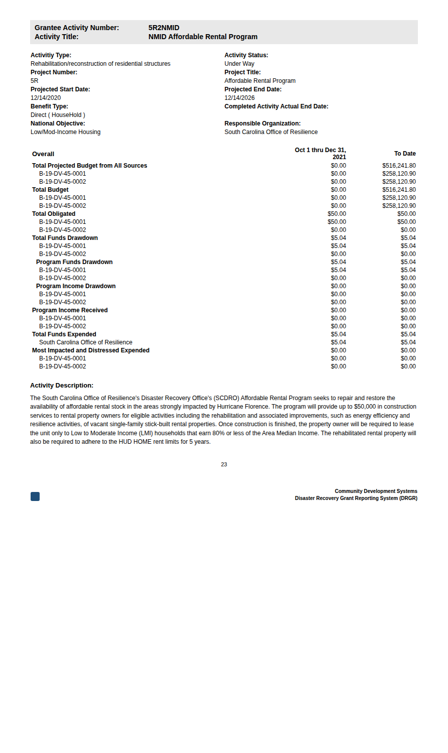| Grantee Activity Number: | 5R2NMID |
| Activity Title: | NMID Affordable Rental Program |
| Activitiy Type: | Activity Status: |
| Rehabilitation/reconstruction of residential structures | Under Way |
| Project Number: | Project Title: |
| 5R | Affordable Rental Program |
| Projected Start Date: | Projected End Date: |
| 12/14/2020 | 12/14/2026 |
| Benefit Type: | Completed Activity Actual End Date: |
| Direct ( HouseHold ) | |
| National Objective: | Responsible Organization: |
| Low/Mod-Income Housing | South Carolina Office of Resilience |
| Overall | Oct 1 thru Dec 31, 2021 | To Date |
| --- | --- | --- |
| Total Projected Budget from All Sources | $0.00 | $516,241.80 |
| B-19-DV-45-0001 | $0.00 | $258,120.90 |
| B-19-DV-45-0002 | $0.00 | $258,120.90 |
| Total Budget | $0.00 | $516,241.80 |
| B-19-DV-45-0001 | $0.00 | $258,120.90 |
| B-19-DV-45-0002 | $0.00 | $258,120.90 |
| Total Obligated | $50.00 | $50.00 |
| B-19-DV-45-0001 | $50.00 | $50.00 |
| B-19-DV-45-0002 | $0.00 | $0.00 |
| Total Funds Drawdown | $5.04 | $5.04 |
| B-19-DV-45-0001 | $5.04 | $5.04 |
| B-19-DV-45-0002 | $0.00 | $0.00 |
| Program Funds Drawdown | $5.04 | $5.04 |
| B-19-DV-45-0001 | $5.04 | $5.04 |
| B-19-DV-45-0002 | $0.00 | $0.00 |
| Program Income Drawdown | $0.00 | $0.00 |
| B-19-DV-45-0001 | $0.00 | $0.00 |
| B-19-DV-45-0002 | $0.00 | $0.00 |
| Program Income Received | $0.00 | $0.00 |
| B-19-DV-45-0001 | $0.00 | $0.00 |
| B-19-DV-45-0002 | $0.00 | $0.00 |
| Total Funds Expended | $5.04 | $5.04 |
| South Carolina Office of Resilience | $5.04 | $5.04 |
| Most Impacted and Distressed Expended | $0.00 | $0.00 |
| B-19-DV-45-0001 | $0.00 | $0.00 |
| B-19-DV-45-0002 | $0.00 | $0.00 |
Activity Description:
The South Carolina Office of Resilience's Disaster Recovery Office's (SCDRO) Affordable Rental Program seeks to repair and restore the availability of affordable rental stock in the areas strongly impacted by Hurricane Florence. The program will provide up to $50,000 in construction services to rental property owners for eligible activities including the rehabilitation and associated improvements, such as energy efficiency and resilience activities, of vacant single-family stick-built rental properties. Once construction is finished, the property owner will be required to lease the unit only to Low to Moderate Income (LMI) households that earn 80% or less of the Area Median Income. The rehabilitated rental property will also be required to adhere to the HUD HOME rent limits for 5 years.
23
| | Community Development Systems Disaster Recovery Grant Reporting System (DRGR) |